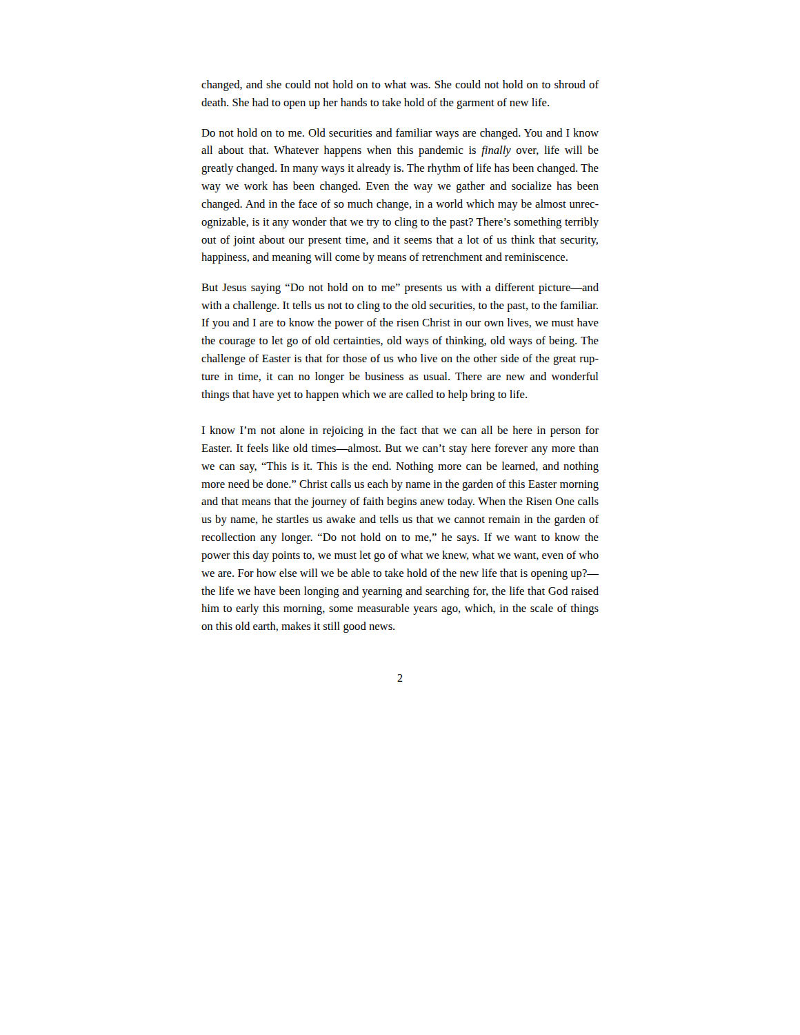changed, and she could not hold on to what was. She could not hold on to shroud of death. She had to open up her hands to take hold of the garment of new life.
Do not hold on to me. Old securities and familiar ways are changed. You and I know all about that. Whatever happens when this pandemic is finally over, life will be greatly changed. In many ways it already is. The rhythm of life has been changed. The way we work has been changed. Even the way we gather and socialize has been changed. And in the face of so much change, in a world which may be almost unrecognizable, is it any wonder that we try to cling to the past? There’s something terribly out of joint about our present time, and it seems that a lot of us think that security, happiness, and meaning will come by means of retrenchment and reminiscence.
But Jesus saying “Do not hold on to me” presents us with a different picture—and with a challenge. It tells us not to cling to the old securities, to the past, to the familiar. If you and I are to know the power of the risen Christ in our own lives, we must have the courage to let go of old certainties, old ways of thinking, old ways of being. The challenge of Easter is that for those of us who live on the other side of the great rupture in time, it can no longer be business as usual. There are new and wonderful things that have yet to happen which we are called to help bring to life.
I know I’m not alone in rejoicing in the fact that we can all be here in person for Easter. It feels like old times—almost. But we can’t stay here forever any more than we can say, “This is it. This is the end. Nothing more can be learned, and nothing more need be done.” Christ calls us each by name in the garden of this Easter morning and that means that the journey of faith begins anew today. When the Risen One calls us by name, he startles us awake and tells us that we cannot remain in the garden of recollection any longer. “Do not hold on to me,” he says. If we want to know the power this day points to, we must let go of what we knew, what we want, even of who we are. For how else will we be able to take hold of the new life that is opening up?—the life we have been longing and yearning and searching for, the life that God raised him to early this morning, some measurable years ago, which, in the scale of things on this old earth, makes it still good news.
2